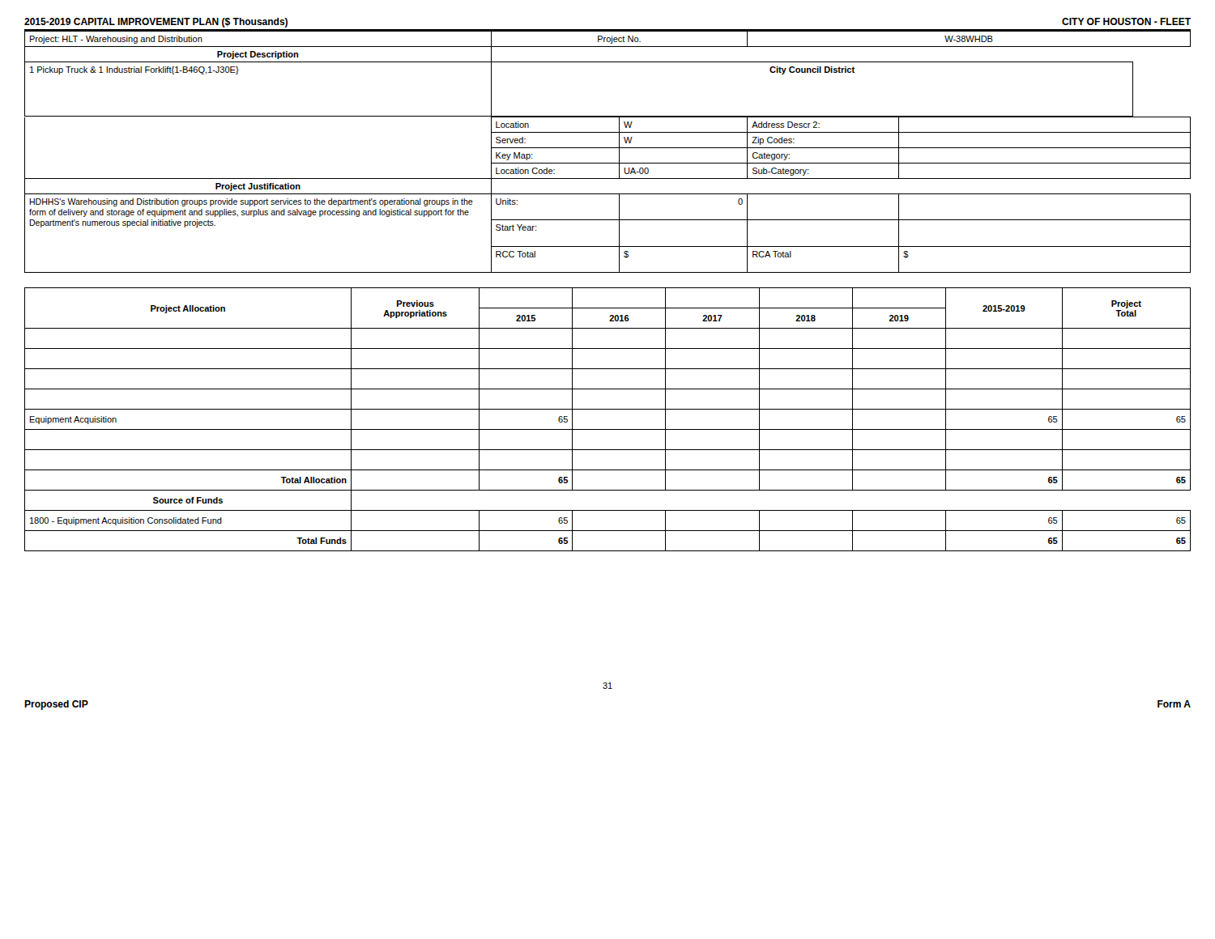2015-2019 CAPITAL IMPROVEMENT PLAN ($ Thousands)
CITY OF HOUSTON - FLEET
| Project: HLT - Warehousing and Distribution | Project No. | W-38WHDB |
| Project Description | |
| 1 Pickup Truck & 1 Industrial Forklift{1-B46Q,1-J30E} | City Council District | |
| | Location | W | Address Descr 2: | |
| | Served: | W | Zip Codes: | |
| | Key Map: | | Category: | |
| | Location Code: | UA-00 | Sub-Category: | |
| Project Justification | |
| HDHHS's Warehousing and Distribution groups provide support services to the department's operational groups in the form of delivery and storage of equipment and supplies, surplus and salvage processing and logistical support for the Department's numerous special initiative projects. | Units: | 0 | | |
| Start Year: | | | |
| RCC Total | $ | RCA Total | $ |
| Project Allocation | Previous Appropriations | | | | | | 2015-2019 | Project Total |
| --- | --- | --- | --- | --- | --- | --- | --- | --- |
| 2015 | 2016 | 2017 | 2018 | 2019 |
| Equipment Acquisition | | 65 | | | | | 65 | 65 |
| Total Allocation | | 65 | | | | | 65 | 65 |
| Source of Funds | |
| 1800 - Equipment Acquisition Consolidated Fund | | 65 | | | | | 65 | 65 |
| Total Funds | | 65 | | | | | 65 | 65 |
31
Proposed CIP
Form A